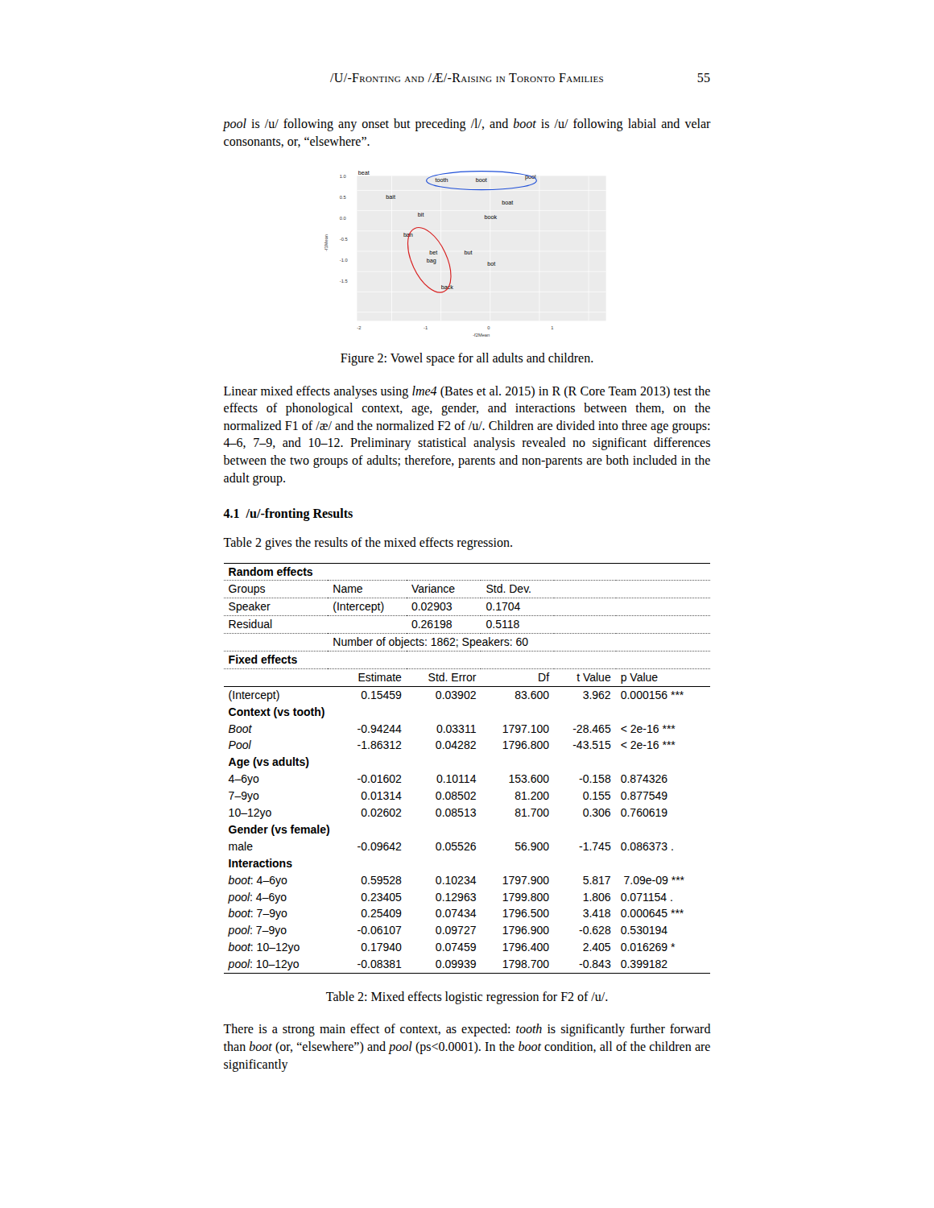/U/-Fronting and /Æ/-Raising in Toronto Families 55
pool is /u/ following any onset but preceding /l/, and boot is /u/ following labial and velar consonants, or, “elsewhere”.
Figure 2: Vowel space for all adults and children.
Linear mixed effects analyses using lme4 (Bates et al. 2015) in R (R Core Team 2013) test the effects of phonological context, age, gender, and interactions between them, on the normalized F1 of /æ/ and the normalized F2 of /u/. Children are divided into three age groups: 4–6, 7–9, and 10–12. Preliminary statistical analysis revealed no significant differences between the two groups of adults; therefore, parents and non-parents are both included in the adult group.
4.1 /u/-fronting Results
Table 2 gives the results of the mixed effects regression.
| Random effects |
| Groups | Name | Variance | Std. Dev. |
| Speaker | (Intercept) | 0.02903 | 0.1704 |
| Residual | | 0.26198 | 0.5118 |
| | Number of objects: 1862; Speakers: 60 |
| Fixed effects |
| | Estimate | Std. Error | Df | t Value | p Value |
| (Intercept) | 0.15459 | 0.03902 | 83.600 | 3.962 | 0.000156 *** |
| Context (vs tooth) |
| Boot | -0.94244 | 0.03311 | 1797.100 | -28.465 | < 2e-16 *** |
| Pool | -1.86312 | 0.04282 | 1796.800 | -43.515 | < 2e-16 *** |
| Age (vs adults) |
| 4–6yo | -0.01602 | 0.10114 | 153.600 | -0.158 | 0.874326 |
| 7–9yo | 0.01314 | 0.08502 | 81.200 | 0.155 | 0.877549 |
| 10–12yo | 0.02602 | 0.08513 | 81.700 | 0.306 | 0.760619 |
| Gender (vs female) |
| male | -0.09642 | 0.05526 | 56.900 | -1.745 | 0.086373 . |
| Interactions |
| boot : 4–6yo | 0.59528 | 0.10234 | 1797.900 | 5.817 | 7.09e-09 *** |
| pool : 4–6yo | 0.23405 | 0.12963 | 1799.800 | 1.806 | 0.071154 . |
| boot : 7–9yo | 0.25409 | 0.07434 | 1796.500 | 3.418 | 0.000645 *** |
| pool : 7–9yo | -0.06107 | 0.09727 | 1796.900 | -0.628 | 0.530194 |
| boot : 10–12yo | 0.17940 | 0.07459 | 1796.400 | 2.405 | 0.016269 * |
| pool : 10–12yo | -0.08381 | 0.09939 | 1798.700 | -0.843 | 0.399182 |
Table 2: Mixed effects logistic regression for F2 of /u/.
There is a strong main effect of context, as expected: tooth is significantly further forward than boot (or, “elsewhere”) and pool (ps<0.0001). In the boot condition, all of the children are significantly